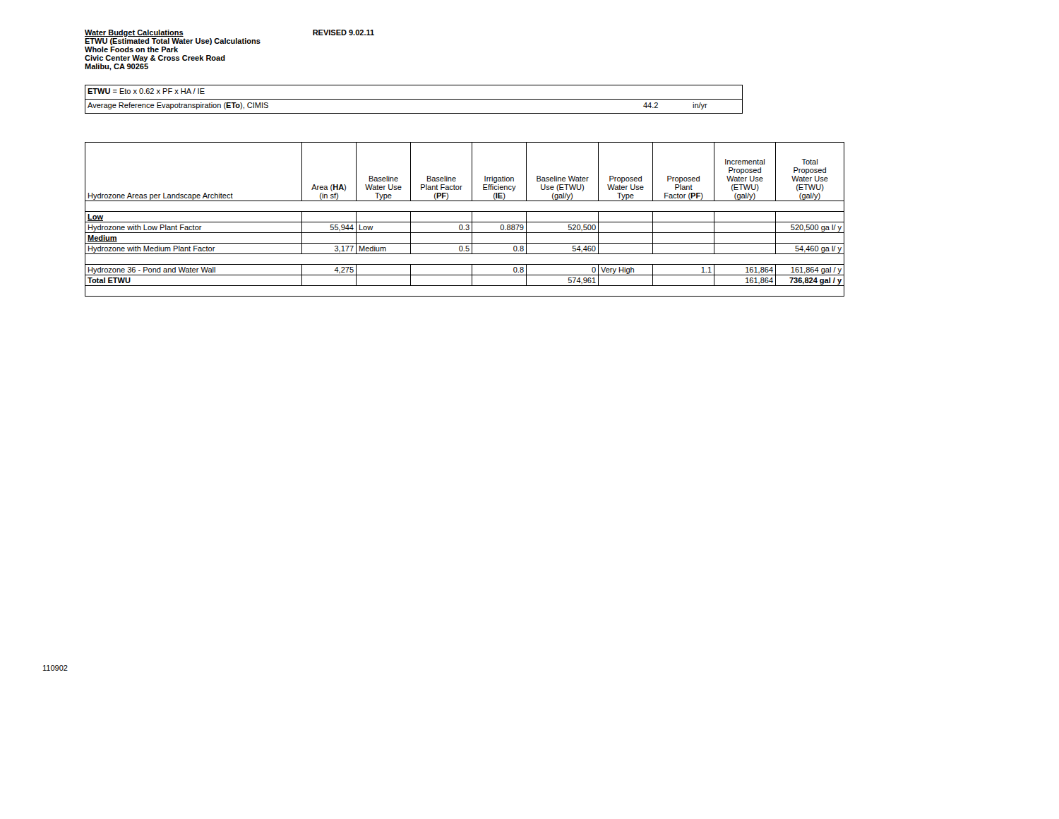Water Budget Calculations REVISED 9.02.11 ETWU (Estimated Total Water Use) Calculations Whole Foods on the Park Civic Center Way & Cross Creek Road Malibu, CA 90265
ETWU = Eto x 0.62 x PF x HA / IE
Average Reference Evapotranspiration (ETo), CIMIS 44.2 in/yr
| Hydrozone Areas per Landscape Architect | Area ( HA ) (in sf) | Baseline Water Use Type | Baseline Plant Factor ( PF ) | Irrigation Efficiency ( IE ) | Baseline Water Use (ETWU) (gal/y) | Proposed Water Use Type | Proposed Plant Factor ( PF ) | Incremental Proposed Water Use (ETWU) (gal/y) | Total Proposed Water Use (ETWU) (gal/y) |
| --- | --- | --- | --- | --- | --- | --- | --- | --- | --- |
| Low | | | | | | | | | |
| Hydrozone with Low Plant Factor | 55,944 | Low | 0.3 | 0.8879 | 520,500 | | | | 520,500 ga l/ y |
| Medium | | | | | | | | | |
| Hydrozone with Medium Plant Factor | 3,177 | Medium | 0.5 | 0.8 | 54,460 | | | | 54,460 ga l/ y |
| Hydrozone 36 - Pond and Water Wall | 4,275 | | | 0.8 | 0 | Very High | 1.1 | 161,864 | 161,864 gal / y |
| Total ETWU | | | | | 574,961 | | | 161,864 | 736,824 gal / y |
110902